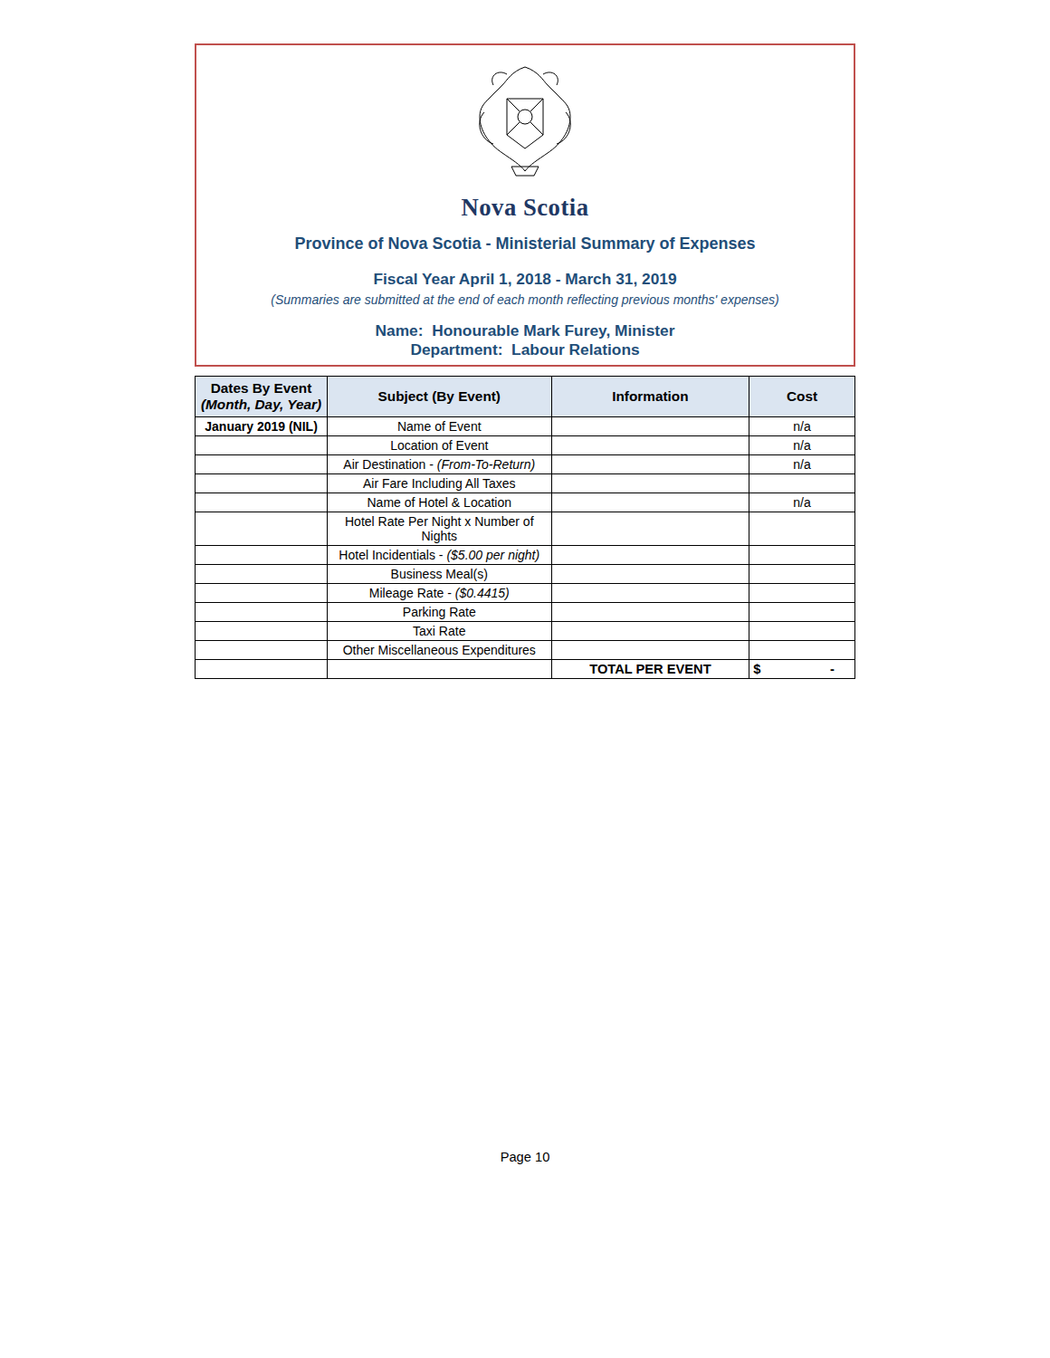Nova Scotia
Province of Nova Scotia - Ministerial Summary of Expenses
Fiscal Year April 1, 2018 - March 31, 2019
(Summaries are submitted at the end of each month reflecting previous months' expenses)
Name: Honourable Mark Furey, Minister
Department: Labour Relations
| Dates By Event (Month, Day, Year) | Subject (By Event) | Information | Cost |
| --- | --- | --- | --- |
| January 2019 (NIL) | Name of Event | | n/a |
| | Location of Event | | n/a |
| | Air Destination - (From-To-Return) | | n/a |
| | Air Fare Including All Taxes | | |
| | Name of Hotel & Location | | n/a |
| | Hotel Rate Per Night x Number of Nights | | |
| | Hotel Incidentials - ($5.00 per night) | | |
| | Business Meal(s) | | |
| | Mileage Rate - ($0.4415) | | |
| | Parking Rate | | |
| | Taxi Rate | | |
| | Other Miscellaneous Expenditures | | |
| | | TOTAL PER EVENT | $ - |
Page 10